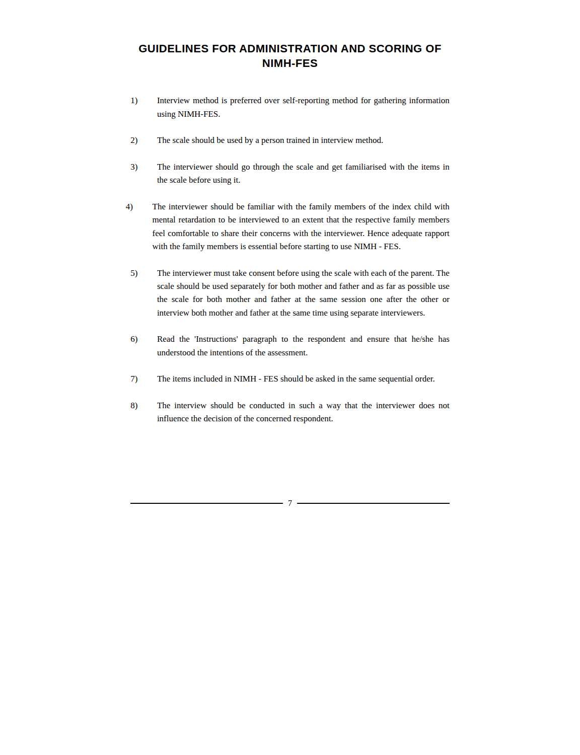Guidelines for Administration and Scoring of
NIMH-FES
1) Interview method is preferred over self-reporting method for gathering information using NIMH-FES.
2) The scale should be used by a person trained in interview method.
3) The interviewer should go through the scale and get familiarised with the items in the scale before using it.
4) The interviewer should be familiar with the family members of the index child with mental retardation to be interviewed to an extent that the respective family members feel comfortable to share their concerns with the interviewer. Hence adequate rapport with the family members is essential before starting to use NIMH - FES.
5) The interviewer must take consent before using the scale with each of the parent. The scale should be used separately for both mother and father and as far as possible use the scale for both mother and father at the same session one after the other or interview both mother and father at the same time using separate interviewers.
6) Read the 'Instructions' paragraph to the respondent and ensure that he/she has understood the intentions of the assessment.
7) The items included in NIMH - FES should be asked in the same sequential order.
8) The interview should be conducted in such a way that the interviewer does not influence the decision of the concerned respondent.
7